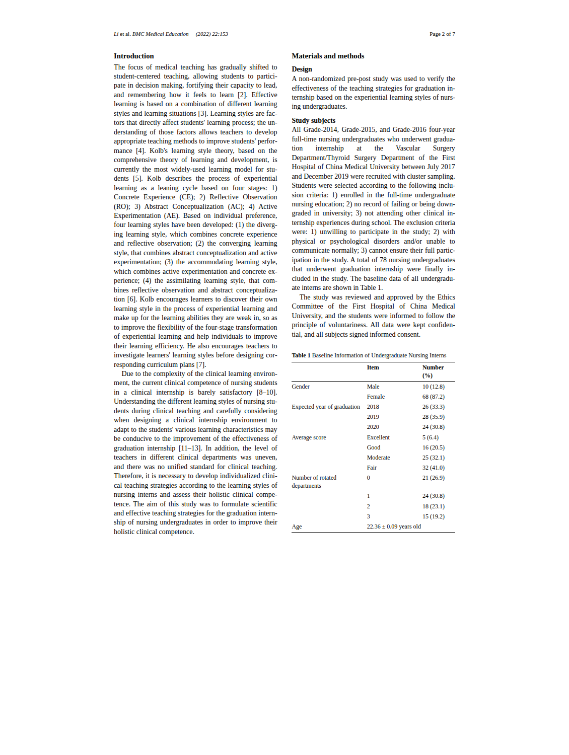Li et al. BMC Medical Education (2022) 22:153
Page 2 of 7
Introduction
The focus of medical teaching has gradually shifted to student-centered teaching, allowing students to participate in decision making, fortifying their capacity to lead, and remembering how it feels to learn [2]. Effective learning is based on a combination of different learning styles and learning situations [3]. Learning styles are factors that directly affect students' learning process; the understanding of those factors allows teachers to develop appropriate teaching methods to improve students' performance [4]. Kolb's learning style theory, based on the comprehensive theory of learning and development, is currently the most widely-used learning model for students [5]. Kolb describes the process of experiential learning as a leaning cycle based on four stages: 1) Concrete Experience (CE); 2) Reflective Observation (RO); 3) Abstract Conceptualization (AC); 4) Active Experimentation (AE). Based on individual preference, four learning styles have been developed: (1) the diverging learning style, which combines concrete experience and reflective observation; (2) the converging learning style, that combines abstract conceptualization and active experimentation; (3) the accommodating learning style, which combines active experimentation and concrete experience; (4) the assimilating learning style, that combines reflective observation and abstract conceptualization [6]. Kolb encourages learners to discover their own learning style in the process of experiential learning and make up for the learning abilities they are weak in, so as to improve the flexibility of the four-stage transformation of experiential learning and help individuals to improve their learning efficiency. He also encourages teachers to investigate learners' learning styles before designing corresponding curriculum plans [7].
Due to the complexity of the clinical learning environment, the current clinical competence of nursing students in a clinical internship is barely satisfactory [8–10]. Understanding the different learning styles of nursing students during clinical teaching and carefully considering when designing a clinical internship environment to adapt to the students' various learning characteristics may be conducive to the improvement of the effectiveness of graduation internship [11–13]. In addition, the level of teachers in different clinical departments was uneven, and there was no unified standard for clinical teaching. Therefore, it is necessary to develop individualized clinical teaching strategies according to the learning styles of nursing interns and assess their holistic clinical competence. The aim of this study was to formulate scientific and effective teaching strategies for the graduation internship of nursing undergraduates in order to improve their holistic clinical competence.
Materials and methods
Design
A non-randomized pre-post study was used to verify the effectiveness of the teaching strategies for graduation internship based on the experiential learning styles of nursing undergraduates.
Study subjects
All Grade-2014, Grade-2015, and Grade-2016 four-year full-time nursing undergraduates who underwent graduation internship at the Vascular Surgery Department/Thyroid Surgery Department of the First Hospital of China Medical University between July 2017 and December 2019 were recruited with cluster sampling. Students were selected according to the following inclusion criteria: 1) enrolled in the full-time undergraduate nursing education; 2) no record of failing or being downgraded in university; 3) not attending other clinical internship experiences during school. The exclusion criteria were: 1) unwilling to participate in the study; 2) with physical or psychological disorders and/or unable to communicate normally; 3) cannot ensure their full participation in the study. A total of 78 nursing undergraduates that underwent graduation internship were finally included in the study. The baseline data of all undergraduate interns are shown in Table 1.
The study was reviewed and approved by the Ethics Committee of the First Hospital of China Medical University, and the students were informed to follow the principle of voluntariness. All data were kept confidential, and all subjects signed informed consent.
Table 1 Baseline Information of Undergraduate Nursing Interns
| | Item | Number (%) |
| --- | --- | --- |
| Gender | Male | 10 (12.8) |
| | Female | 68 (87.2) |
| Expected year of graduation | 2018 | 26 (33.3) |
| | 2019 | 28 (35.9) |
| | 2020 | 24 (30.8) |
| Average score | Excellent | 5 (6.4) |
| | Good | 16 (20.5) |
| | Moderate | 25 (32.1) |
| | Fair | 32 (41.0) |
| Number of rotated departments | 0 | 21 (26.9) |
| | 1 | 24 (30.8) |
| | 2 | 18 (23.1) |
| | 3 | 15 (19.2) |
| Age | 22.36 ± 0.09 years old |